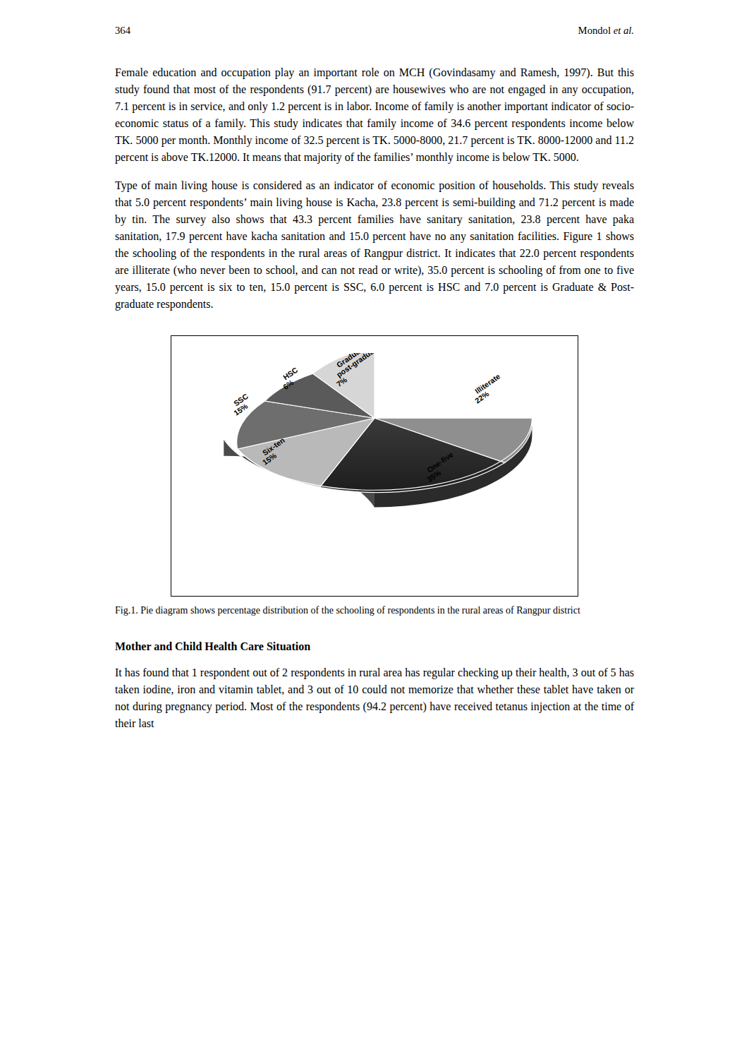364 Mondol et al.
Female education and occupation play an important role on MCH (Govindasamy and Ramesh, 1997). But this study found that most of the respondents (91.7 percent) are housewives who are not engaged in any occupation, 7.1 percent is in service, and only 1.2 percent is in labor. Income of family is another important indicator of socio-economic status of a family. This study indicates that family income of 34.6 percent respondents income below TK. 5000 per month. Monthly income of 32.5 percent is TK. 5000-8000, 21.7 percent is TK. 8000-12000 and 11.2 percent is above TK.12000. It means that majority of the families’ monthly income is below TK. 5000.
Type of main living house is considered as an indicator of economic position of households. This study reveals that 5.0 percent respondents’ main living house is Kacha, 23.8 percent is semi-building and 71.2 percent is made by tin. The survey also shows that 43.3 percent families have sanitary sanitation, 23.8 percent have paka sanitation, 17.9 percent have kacha sanitation and 15.0 percent have no any sanitation facilities. Figure 1 shows the schooling of the respondents in the rural areas of Rangpur district. It indicates that 22.0 percent respondents are illiterate (who never been to school, and can not read or write), 35.0 percent is schooling of from one to five years, 15.0 percent is six to ten, 15.0 percent is SSC, 6.0 percent is HSC and 7.0 percent is Graduate & Post-graduate respondents.
Illiterate 22% One-five 35% Six-ten 15% SSC 15% HSC 6% Graduate and post-graduate 7%
Fig.1. Pie diagram shows percentage distribution of the schooling of respondents in the rural areas of Rangpur district
Mother and Child Health Care Situation
It has found that 1 respondent out of 2 respondents in rural area has regular checking up their health, 3 out of 5 has taken iodine, iron and vitamin tablet, and 3 out of 10 could not memorize that whether these tablet have taken or not during pregnancy period. Most of the respondents (94.2 percent) have received tetanus injection at the time of their last